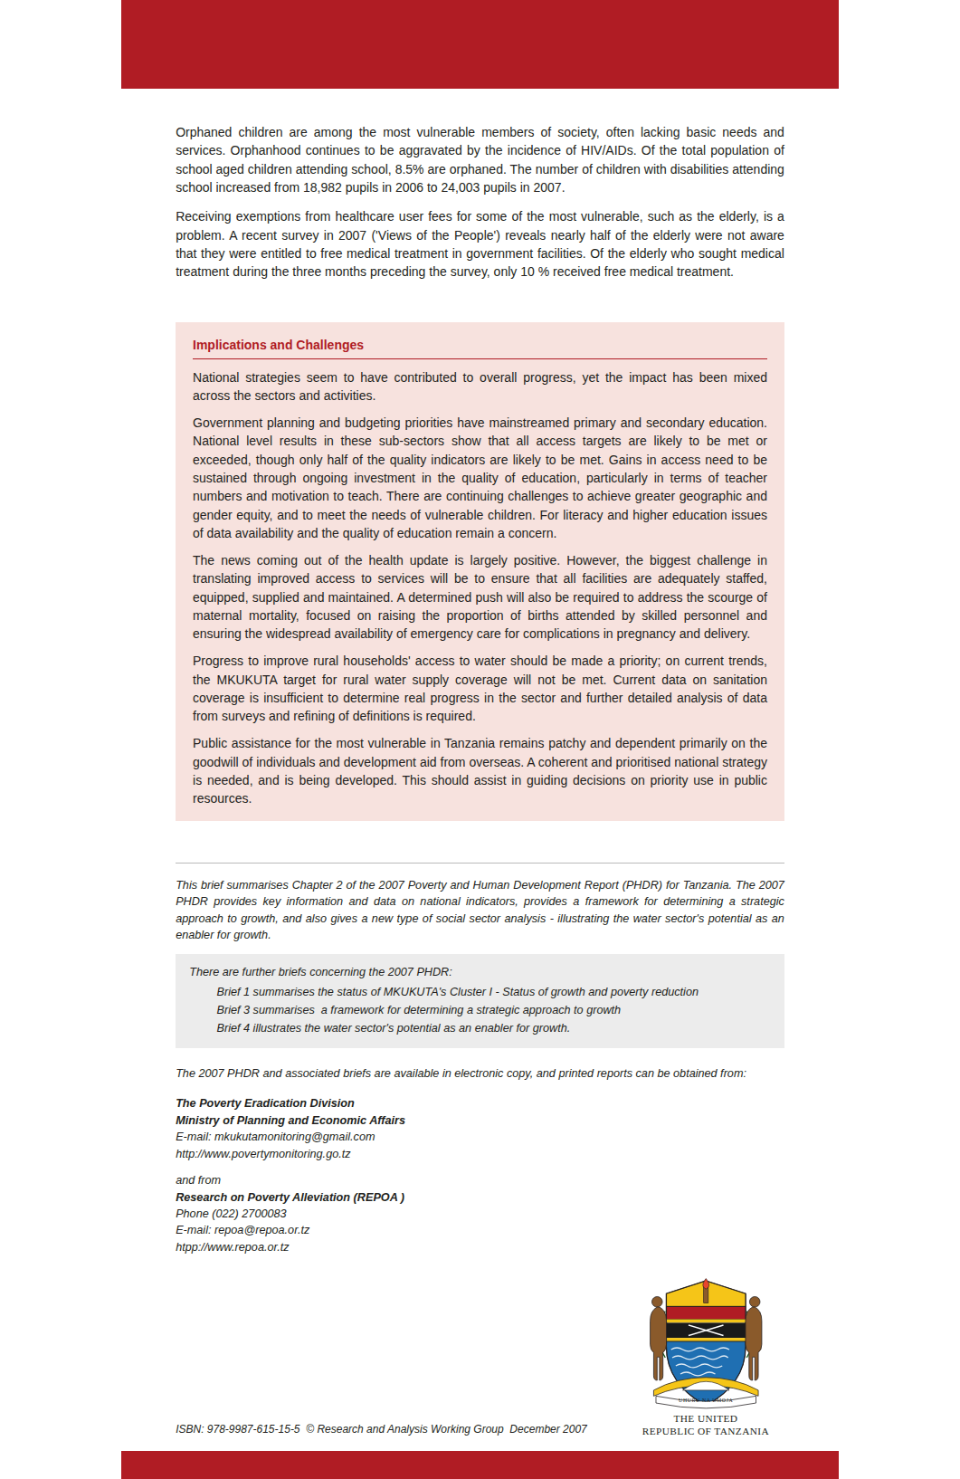Orphaned children are among the most vulnerable members of society, often lacking basic needs and services. Orphanhood continues to be aggravated by the incidence of HIV/AIDs. Of the total population of school aged children attending school, 8.5% are orphaned. The number of children with disabilities attending school increased from 18,982 pupils in 2006 to 24,003 pupils in 2007.
Receiving exemptions from healthcare user fees for some of the most vulnerable, such as the elderly, is a problem. A recent survey in 2007 ('Views of the People') reveals nearly half of the elderly were not aware that they were entitled to free medical treatment in government facilities. Of the elderly who sought medical treatment during the three months preceding the survey, only 10 % received free medical treatment.
Implications and Challenges
National strategies seem to have contributed to overall progress, yet the impact has been mixed across the sectors and activities.
Government planning and budgeting priorities have mainstreamed primary and secondary education. National level results in these sub-sectors show that all access targets are likely to be met or exceeded, though only half of the quality indicators are likely to be met. Gains in access need to be sustained through ongoing investment in the quality of education, particularly in terms of teacher numbers and motivation to teach. There are continuing challenges to achieve greater geographic and gender equity, and to meet the needs of vulnerable children. For literacy and higher education issues of data availability and the quality of education remain a concern.
The news coming out of the health update is largely positive. However, the biggest challenge in translating improved access to services will be to ensure that all facilities are adequately staffed, equipped, supplied and maintained. A determined push will also be required to address the scourge of maternal mortality, focused on raising the proportion of births attended by skilled personnel and ensuring the widespread availability of emergency care for complications in pregnancy and delivery.
Progress to improve rural households' access to water should be made a priority; on current trends, the MKUKUTA target for rural water supply coverage will not be met. Current data on sanitation coverage is insufficient to determine real progress in the sector and further detailed analysis of data from surveys and refining of definitions is required.
Public assistance for the most vulnerable in Tanzania remains patchy and dependent primarily on the goodwill of individuals and development aid from overseas. A coherent and prioritised national strategy is needed, and is being developed. This should assist in guiding decisions on priority use in public resources.
This brief summarises Chapter 2 of the 2007 Poverty and Human Development Report (PHDR) for Tanzania. The 2007 PHDR provides key information and data on national indicators, provides a framework for determining a strategic approach to growth, and also gives a new type of social sector analysis - illustrating the water sector's potential as an enabler for growth.
There are further briefs concerning the 2007 PHDR:
Brief 1 summarises the status of MKUKUTA's Cluster I - Status of growth and poverty reduction
Brief 3 summarises a framework for determining a strategic approach to growth
Brief 4 illustrates the water sector's potential as an enabler for growth.
The 2007 PHDR and associated briefs are available in electronic copy, and printed reports can be obtained from:
The Poverty Eradication Division
Ministry of Planning and Economic Affairs
E-mail: mkukutamonitoring@gmail.com
http://www.povertymonitoring.go.tz
and from
Research on Poverty Alleviation (REPOA )
Phone (022) 2700083
E-mail: repoa@repoa.or.tz
htpp://www.repoa.or.tz
ISBN: 978-9987-615-15-5 © Research and Analysis Working Group December 2007
UHURU NA UMOJA
THE UNITED
REPUBLIC OF TANZANIA